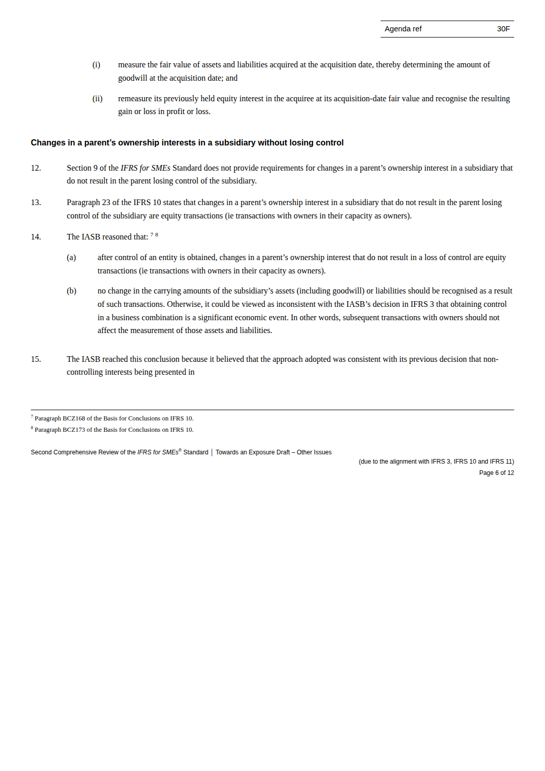Agenda ref 30F
(i) measure the fair value of assets and liabilities acquired at the acquisition date, thereby determining the amount of goodwill at the acquisition date; and
(ii) remeasure its previously held equity interest in the acquiree at its acquisition-date fair value and recognise the resulting gain or loss in profit or loss.
Changes in a parent’s ownership interests in a subsidiary without losing control
12. Section 9 of the IFRS for SMEs Standard does not provide requirements for changes in a parent’s ownership interest in a subsidiary that do not result in the parent losing control of the subsidiary.
13. Paragraph 23 of the IFRS 10 states that changes in a parent’s ownership interest in a subsidiary that do not result in the parent losing control of the subsidiary are equity transactions (ie transactions with owners in their capacity as owners).
14. The IASB reasoned that: 7 8
(a) after control of an entity is obtained, changes in a parent’s ownership interest that do not result in a loss of control are equity transactions (ie transactions with owners in their capacity as owners).
(b) no change in the carrying amounts of the subsidiary’s assets (including goodwill) or liabilities should be recognised as a result of such transactions. Otherwise, it could be viewed as inconsistent with the IASB’s decision in IFRS 3 that obtaining control in a business combination is a significant economic event. In other words, subsequent transactions with owners should not affect the measurement of those assets and liabilities.
15. The IASB reached this conclusion because it believed that the approach adopted was consistent with its previous decision that non-controlling interests being presented in
7 Paragraph BCZ168 of the Basis for Conclusions on IFRS 10.
8 Paragraph BCZ173 of the Basis for Conclusions on IFRS 10.
Second Comprehensive Review of the IFRS for SMEs® Standard │ Towards an Exposure Draft – Other Issues
(due to the alignment with IFRS 3, IFRS 10 and IFRS 11)
Page 6 of 12